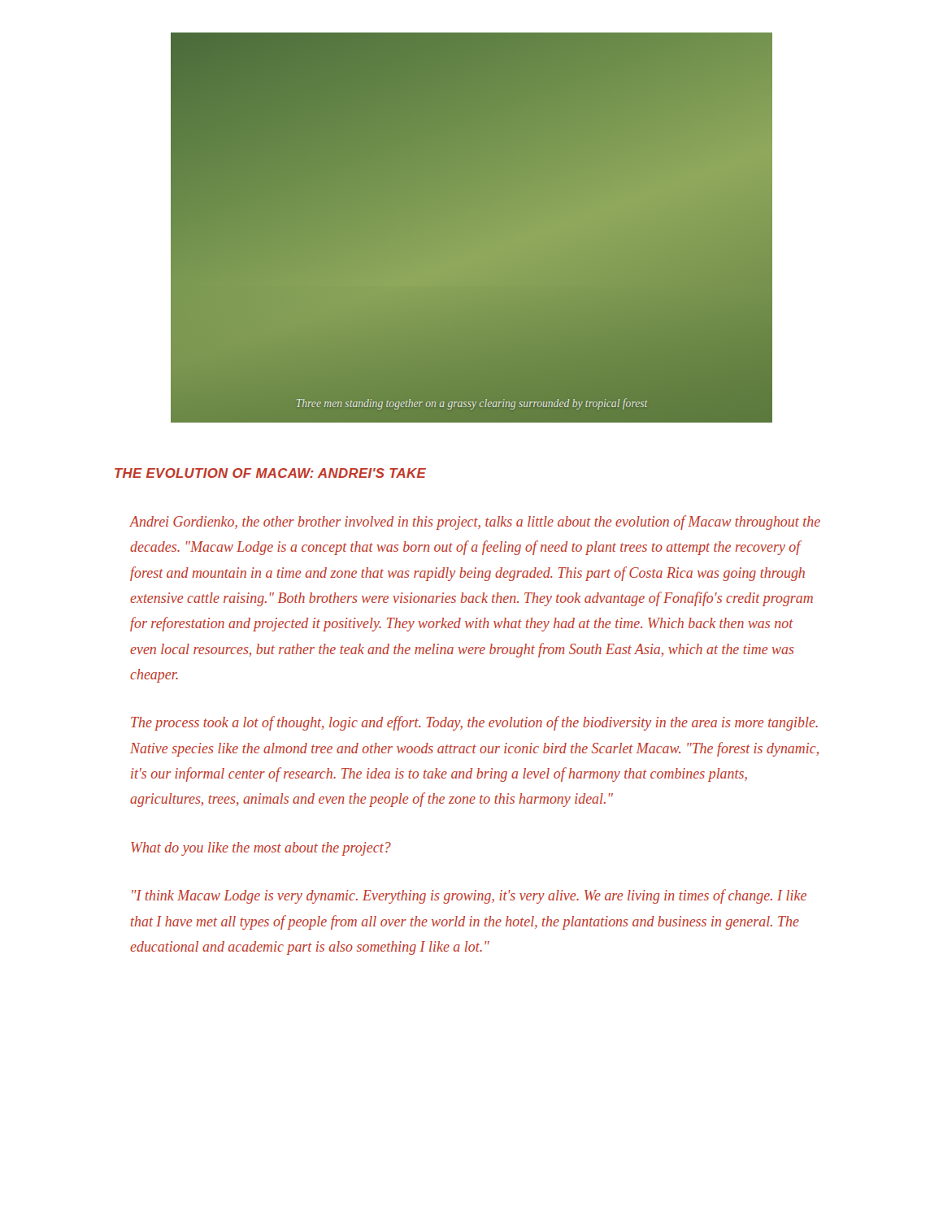Three men standing together on a grassy clearing surrounded by tropical forest
THE EVOLUTION OF MACAW: ANDREI'S TAKE
Andrei Gordienko, the other brother involved in this project, talks a little about the evolution of Macaw throughout the decades. "Macaw Lodge is a concept that was born out of a feeling of need to plant trees to attempt the recovery of forest and mountain in a time and zone that was rapidly being degraded. This part of Costa Rica was going through extensive cattle raising." Both brothers were visionaries back then. They took advantage of Fonafifo's credit program for reforestation and projected it positively. They worked with what they had at the time. Which back then was not even local resources, but rather the teak and the melina were brought from South East Asia, which at the time was cheaper.
The process took a lot of thought, logic and effort. Today, the evolution of the biodiversity in the area is more tangible. Native species like the almond tree and other woods attract our iconic bird the Scarlet Macaw. "The forest is dynamic, it's our informal center of research. The idea is to take and bring a level of harmony that combines plants, agricultures, trees, animals and even the people of the zone to this harmony ideal."
What do you like the most about the project?
"I think Macaw Lodge is very dynamic. Everything is growing, it's very alive. We are living in times of change. I like that I have met all types of people from all over the world in the hotel, the plantations and business in general. The educational and academic part is also something I like a lot."